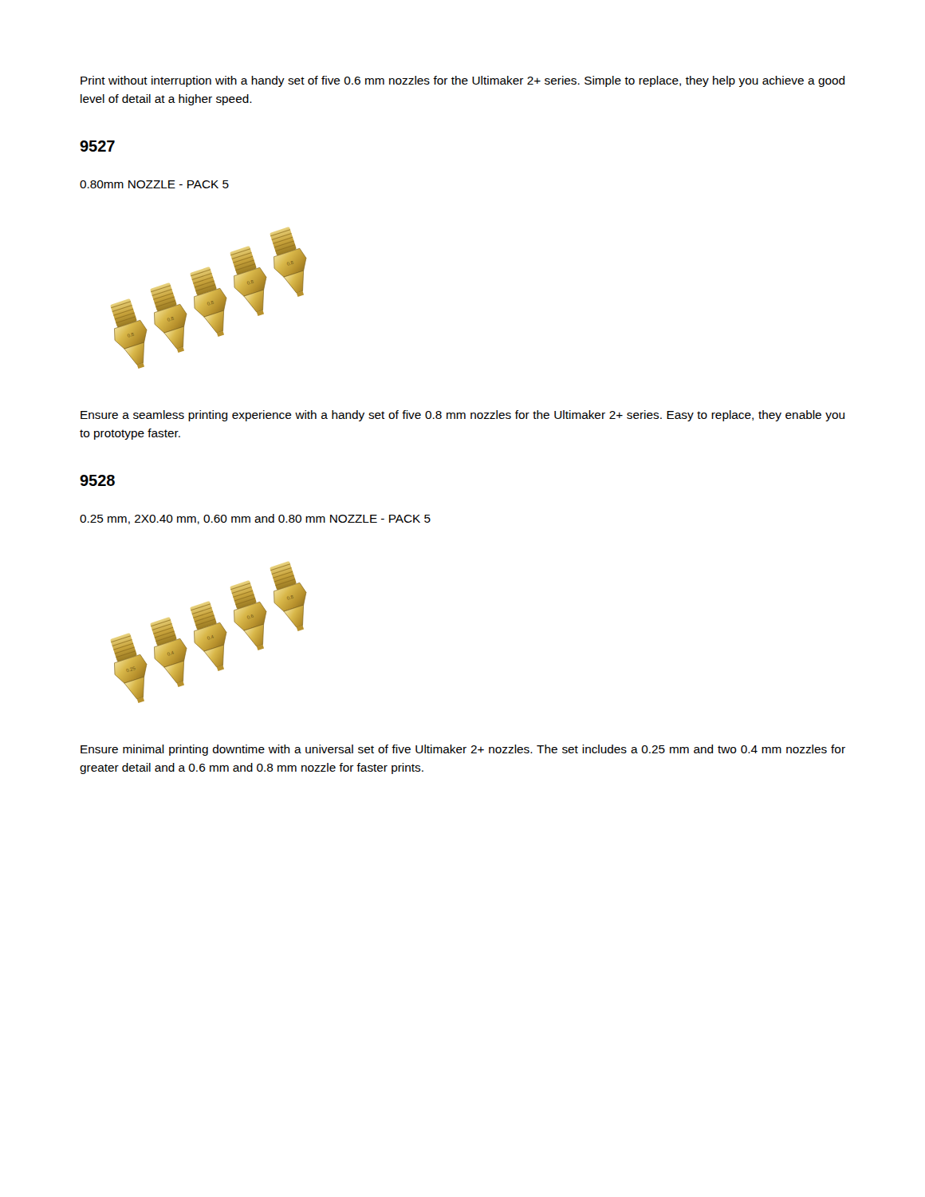Print without interruption with a handy set of five 0.6 mm nozzles for the Ultimaker 2+ series. Simple to replace, they help you achieve a good level of detail at a higher speed.
9527
0.80mm NOZZLE - PACK 5
0.8
Ensure a seamless printing experience with a handy set of five 0.8 mm nozzles for the Ultimaker 2+ series. Easy to replace, they enable you to prototype faster.
9528
0.25 mm, 2X0.40 mm, 0.60 mm and 0.80 mm NOZZLE - PACK 5
0.25 0.4 0.4 0.6 0.8
Ensure minimal printing downtime with a universal set of five Ultimaker 2+ nozzles. The set includes a 0.25 mm and two 0.4 mm nozzles for greater detail and a 0.6 mm and 0.8 mm nozzle for faster prints.